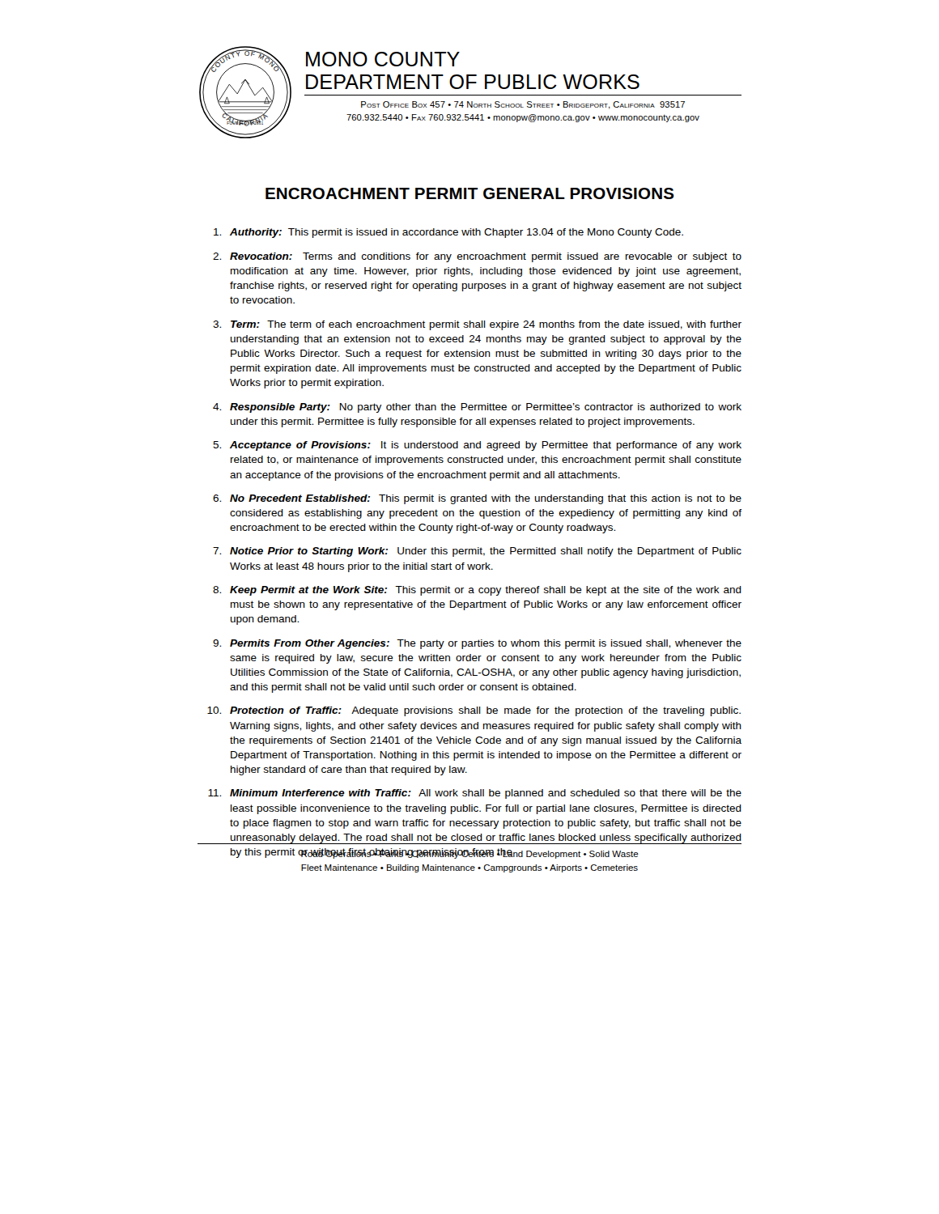COUNTY OF MONO CALIFORNIA FOUNDED IN 1861
MONO COUNTY
DEPARTMENT OF PUBLIC WORKS
Post Office Box 457 • 74 North School Street • Bridgeport, California 93517
760.932.5440 • Fax 760.932.5441 • monopw@mono.ca.gov • www.monocounty.ca.gov
ENCROACHMENT PERMIT GENERAL PROVISIONS
Authority: This permit is issued in accordance with Chapter 13.04 of the Mono County Code.
Revocation: Terms and conditions for any encroachment permit issued are revocable or subject to modification at any time. However, prior rights, including those evidenced by joint use agreement, franchise rights, or reserved right for operating purposes in a grant of highway easement are not subject to revocation.
Term: The term of each encroachment permit shall expire 24 months from the date issued, with further understanding that an extension not to exceed 24 months may be granted subject to approval by the Public Works Director. Such a request for extension must be submitted in writing 30 days prior to the permit expiration date. All improvements must be constructed and accepted by the Department of Public Works prior to permit expiration.
Responsible Party: No party other than the Permittee or Permittee’s contractor is authorized to work under this permit. Permittee is fully responsible for all expenses related to project improvements.
Acceptance of Provisions: It is understood and agreed by Permittee that performance of any work related to, or maintenance of improvements constructed under, this encroachment permit shall constitute an acceptance of the provisions of the encroachment permit and all attachments.
No Precedent Established: This permit is granted with the understanding that this action is not to be considered as establishing any precedent on the question of the expediency of permitting any kind of encroachment to be erected within the County right-of-way or County roadways.
Notice Prior to Starting Work: Under this permit, the Permitted shall notify the Department of Public Works at least 48 hours prior to the initial start of work.
Keep Permit at the Work Site: This permit or a copy thereof shall be kept at the site of the work and must be shown to any representative of the Department of Public Works or any law enforcement officer upon demand.
Permits From Other Agencies: The party or parties to whom this permit is issued shall, whenever the same is required by law, secure the written order or consent to any work hereunder from the Public Utilities Commission of the State of California, CAL-OSHA, or any other public agency having jurisdiction, and this permit shall not be valid until such order or consent is obtained.
Protection of Traffic: Adequate provisions shall be made for the protection of the traveling public. Warning signs, lights, and other safety devices and measures required for public safety shall comply with the requirements of Section 21401 of the Vehicle Code and of any sign manual issued by the California Department of Transportation. Nothing in this permit is intended to impose on the Permittee a different or higher standard of care than that required by law.
Minimum Interference with Traffic: All work shall be planned and scheduled so that there will be the least possible inconvenience to the traveling public. For full or partial lane closures, Permittee is directed to place flagmen to stop and warn traffic for necessary protection to public safety, but traffic shall not be unreasonably delayed. The road shall not be closed or traffic lanes blocked unless specifically authorized by this permit or without first obtaining permission from the
Road Operations • Parks • Community Centers • Land Development • Solid Waste
Fleet Maintenance • Building Maintenance • Campgrounds • Airports • Cemeteries